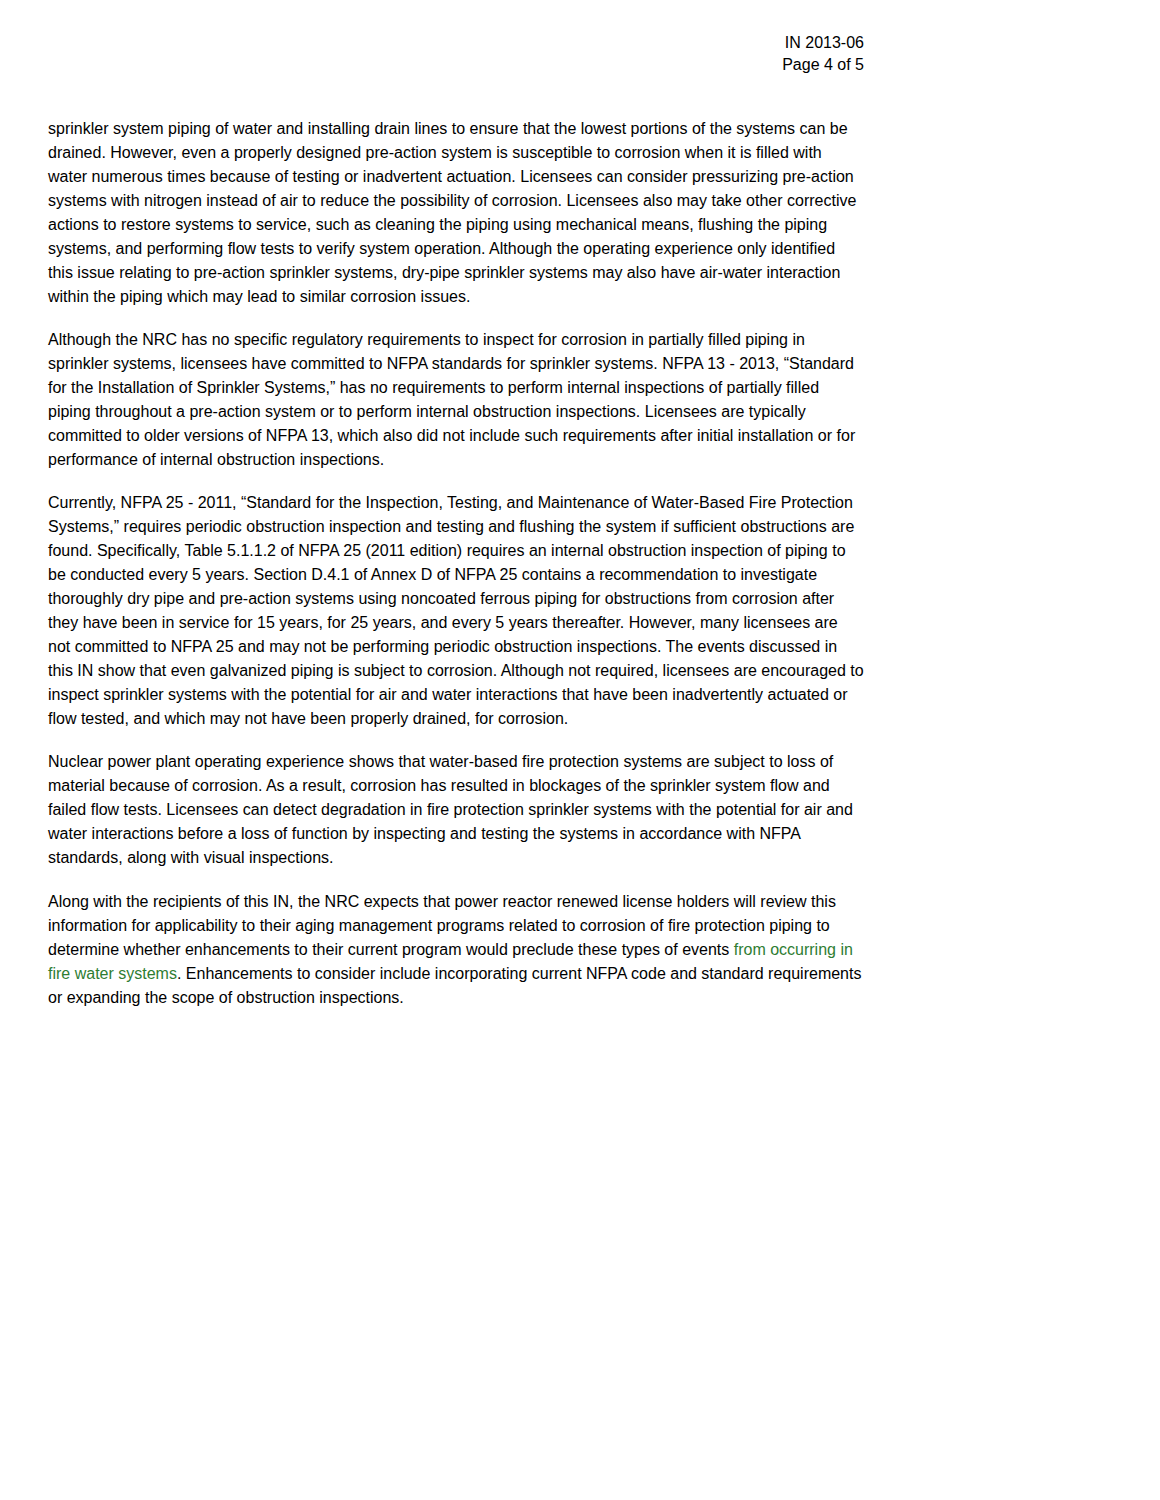IN 2013-06
Page 4 of 5
sprinkler system piping of water and installing drain lines to ensure that the lowest portions of the systems can be drained. However, even a properly designed pre-action system is susceptible to corrosion when it is filled with water numerous times because of testing or inadvertent actuation. Licensees can consider pressurizing pre-action systems with nitrogen instead of air to reduce the possibility of corrosion. Licensees also may take other corrective actions to restore systems to service, such as cleaning the piping using mechanical means, flushing the piping systems, and performing flow tests to verify system operation. Although the operating experience only identified this issue relating to pre-action sprinkler systems, dry-pipe sprinkler systems may also have air-water interaction within the piping which may lead to similar corrosion issues.
Although the NRC has no specific regulatory requirements to inspect for corrosion in partially filled piping in sprinkler systems, licensees have committed to NFPA standards for sprinkler systems. NFPA 13 - 2013, “Standard for the Installation of Sprinkler Systems,” has no requirements to perform internal inspections of partially filled piping throughout a pre-action system or to perform internal obstruction inspections. Licensees are typically committed to older versions of NFPA 13, which also did not include such requirements after initial installation or for performance of internal obstruction inspections.
Currently, NFPA 25 - 2011, “Standard for the Inspection, Testing, and Maintenance of Water-Based Fire Protection Systems,” requires periodic obstruction inspection and testing and flushing the system if sufficient obstructions are found. Specifically, Table 5.1.1.2 of NFPA 25 (2011 edition) requires an internal obstruction inspection of piping to be conducted every 5 years. Section D.4.1 of Annex D of NFPA 25 contains a recommendation to investigate thoroughly dry pipe and pre-action systems using noncoated ferrous piping for obstructions from corrosion after they have been in service for 15 years, for 25 years, and every 5 years thereafter. However, many licensees are not committed to NFPA 25 and may not be performing periodic obstruction inspections. The events discussed in this IN show that even galvanized piping is subject to corrosion. Although not required, licensees are encouraged to inspect sprinkler systems with the potential for air and water interactions that have been inadvertently actuated or flow tested, and which may not have been properly drained, for corrosion.
Nuclear power plant operating experience shows that water-based fire protection systems are subject to loss of material because of corrosion. As a result, corrosion has resulted in blockages of the sprinkler system flow and failed flow tests. Licensees can detect degradation in fire protection sprinkler systems with the potential for air and water interactions before a loss of function by inspecting and testing the systems in accordance with NFPA standards, along with visual inspections.
Along with the recipients of this IN, the NRC expects that power reactor renewed license holders will review this information for applicability to their aging management programs related to corrosion of fire protection piping to determine whether enhancements to their current program would preclude these types of events from occurring in fire water systems. Enhancements to consider include incorporating current NFPA code and standard requirements or expanding the scope of obstruction inspections.